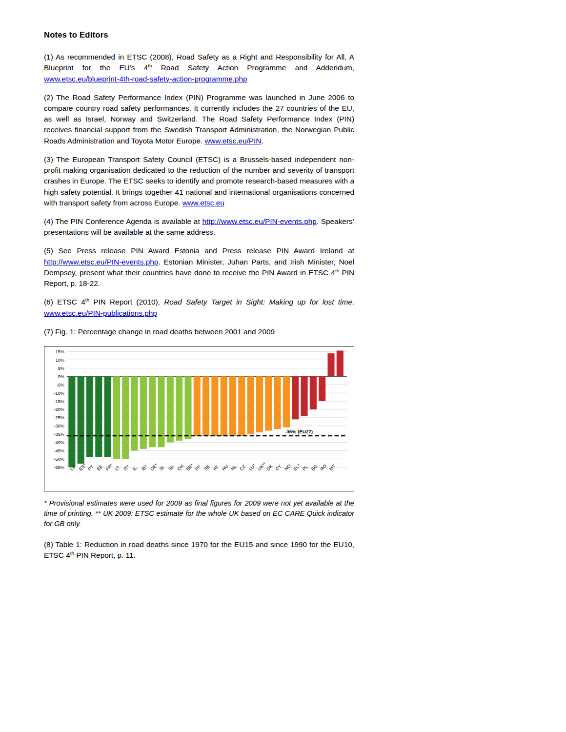Notes to Editors
(1) As recommended in ETSC (2008), Road Safety as a Right and Responsibility for All, A Blueprint for the EU’s 4th Road Safety Action Programme and Addendum, www.etsc.eu/blueprint-4th-road-safety-action-programme.php
(2) The Road Safety Performance Index (PIN) Programme was launched in June 2006 to compare country road safety performances. It currently includes the 27 countries of the EU, as well as Israel, Norway and Switzerland. The Road Safety Performance Index (PIN) receives financial support from the Swedish Transport Administration, the Norwegian Public Roads Administration and Toyota Motor Europe. www.etsc.eu/PIN.
(3) The European Transport Safety Council (ETSC) is a Brussels-based independent non-profit making organisation dedicated to the reduction of the number and severity of transport crashes in Europe. The ETSC seeks to identify and promote research-based measures with a high safety potential. It brings together 41 national and international organisations concerned with transport safety from across Europe. www.etsc.eu
(4) The PIN Conference Agenda is available at http://www.etsc.eu/PIN-events.php. Speakers’ presentations will be available at the same address.
(5) See Press release PIN Award Estonia and Press release PIN Award Ireland at http://www.etsc.eu/PIN-events.php. Estonian Minister, Juhan Parts, and Irish Minister, Noel Dempsey, present what their countries have done to receive the PIN Award in ETSC 4th PIN Report, p. 18-22.
(6) ETSC 4th PIN Report (2010), Road Safety Target in Sight: Making up for lost time. www.etsc.eu/PIN-publications.php
(7) Fig. 1: Percentage change in road deaths between 2001 and 2009
15% 10% 5% 0% -5% -10% -15% -20% -25% -30% -35% -40% -45% -50% -55% -36% (EU27) LV ES* PT EE FR* LT IT* IL IE* DE* SI SK CH BE* FI* SE AT HU NL CZ LU* UK** DK CY NO EL* PL BG RO MT
* Provisional estimates were used for 2009 as final figures for 2009 were not yet available at the time of printing. ** UK 2009: ETSC estimate for the whole UK based on EC CARE Quick indicator for GB only.
(8) Table 1: Reduction in road deaths since 1970 for the EU15 and since 1990 for the EU10, ETSC 4th PIN Report, p. 11.